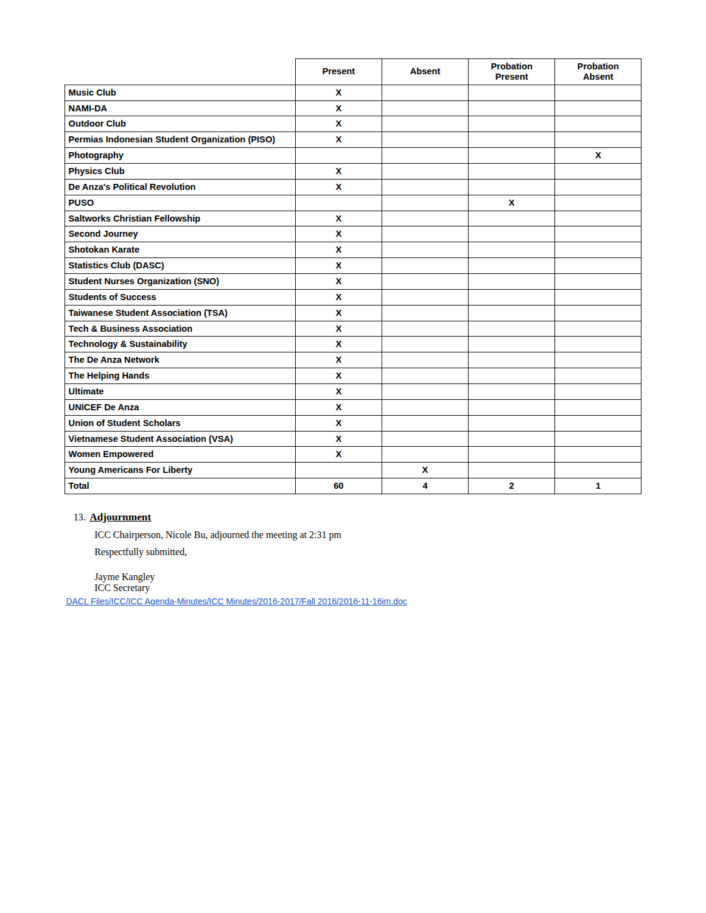| | Present | Absent | Probation Present | Probation Absent |
| --- | --- | --- | --- | --- |
| Music Club | X | | | |
| NAMI-DA | X | | | |
| Outdoor Club | X | | | |
| Permias Indonesian Student Organization (PISO) | X | | | |
| Photography | | | | X |
| Physics Club | X | | | |
| De Anza's Political Revolution | X | | | |
| PUSO | | | X | |
| Saltworks Christian Fellowship | X | | | |
| Second Journey | X | | | |
| Shotokan Karate | X | | | |
| Statistics Club (DASC) | X | | | |
| Student Nurses Organization (SNO) | X | | | |
| Students of Success | X | | | |
| Taiwanese Student Association (TSA) | X | | | |
| Tech & Business Association | X | | | |
| Technology & Sustainability | X | | | |
| The De Anza Network | X | | | |
| The Helping Hands | X | | | |
| Ultimate | X | | | |
| UNICEF De Anza | X | | | |
| Union of Student Scholars | X | | | |
| Vietnamese Student Association (VSA) | X | | | |
| Women Empowered | X | | | |
| Young Americans For Liberty | | X | | |
| Total | 60 | 4 | 2 | 1 |
13. Adjournment
ICC Chairperson, Nicole Bu, adjourned the meeting at 2:31 pm
Respectfully submitted,
Jayme Kangley
ICC Secretary
DACL Files/ICC/ICC Agenda-Minutes/ICC Minutes/2016-2017/Fall 2016/2016-11-16im.doc